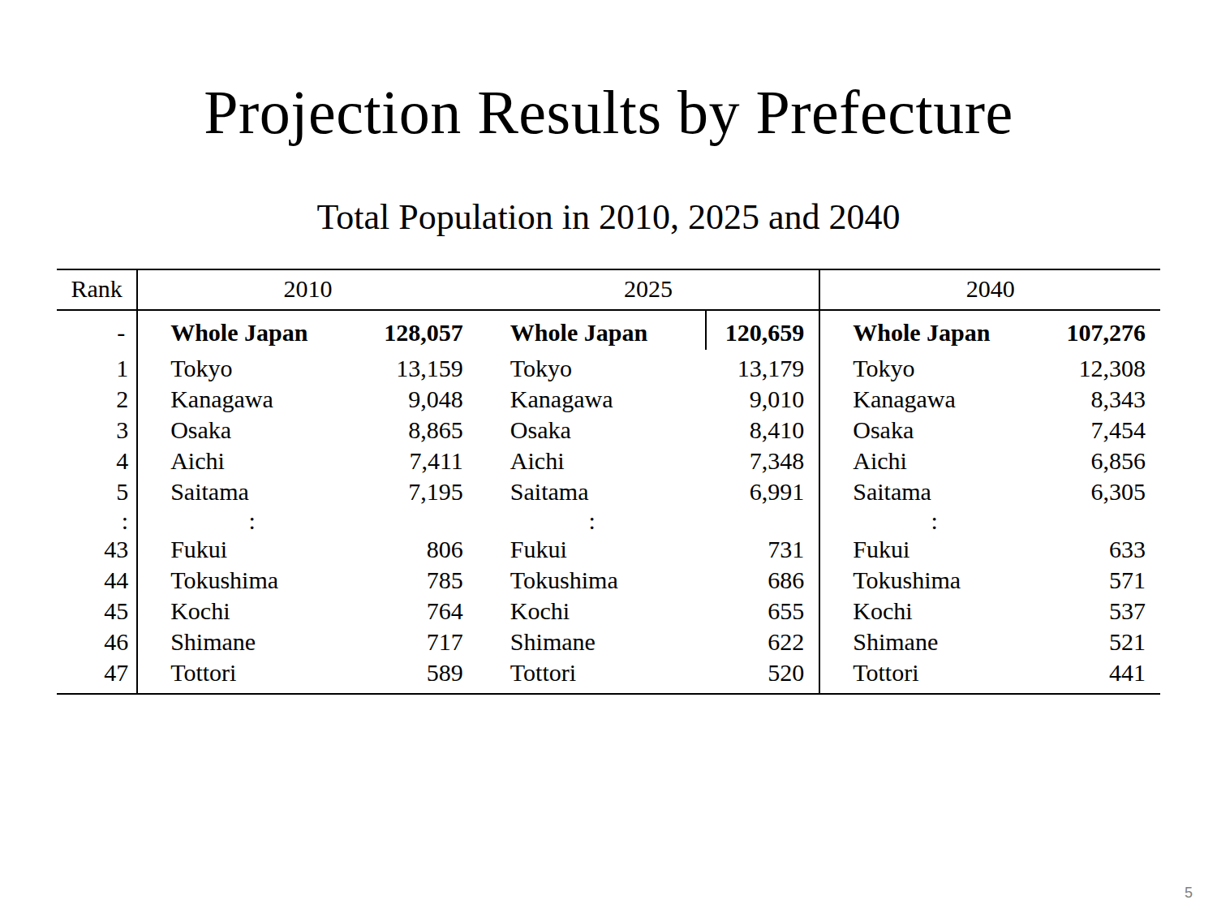Projection Results by Prefecture
Total Population in 2010, 2025 and 2040
| Rank | 2010 | 2025 | 2040 |
| --- | --- | --- | --- |
| - | Whole Japan | 128,057 | Whole Japan | 120,659 | Whole Japan | 107,276 |
| 1 | Tokyo | 13,159 | Tokyo | 13,179 | Tokyo | 12,308 |
| 2 | Kanagawa | 9,048 | Kanagawa | 9,010 | Kanagawa | 8,343 |
| 3 | Osaka | 8,865 | Osaka | 8,410 | Osaka | 7,454 |
| 4 | Aichi | 7,411 | Aichi | 7,348 | Aichi | 6,856 |
| 5 | Saitama | 7,195 | Saitama | 6,991 | Saitama | 6,305 |
| : | : | | : | | : | |
| 43 | Fukui | 806 | Fukui | 731 | Fukui | 633 |
| 44 | Tokushima | 785 | Tokushima | 686 | Tokushima | 571 |
| 45 | Kochi | 764 | Kochi | 655 | Kochi | 537 |
| 46 | Shimane | 717 | Shimane | 622 | Shimane | 521 |
| 47 | Tottori | 589 | Tottori | 520 | Tottori | 441 |
5